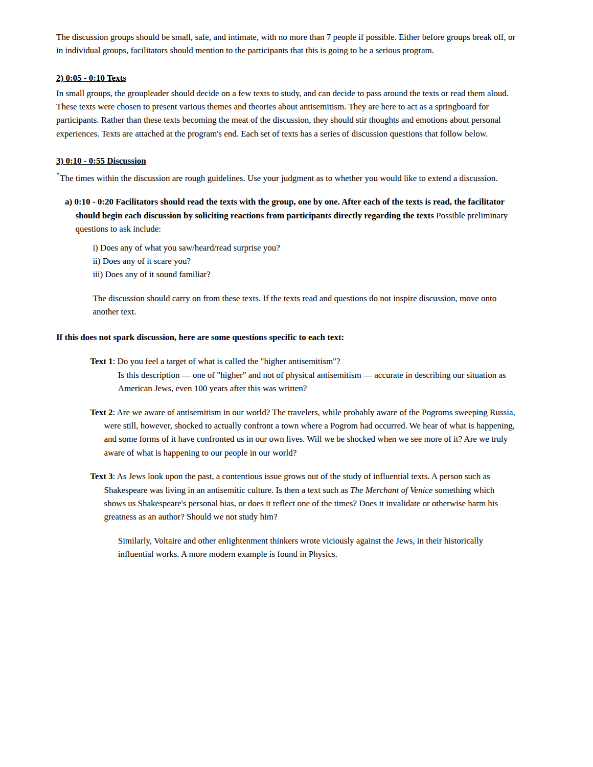The discussion groups should be small, safe, and intimate, with no more than 7 people if possible. Either before groups break off, or in individual groups, facilitators should mention to the participants that this is going to be a serious program.
2) 0:05 - 0:10 Texts
In small groups, the groupleader should decide on a few texts to study, and can decide to pass around the texts or read them aloud. These texts were chosen to present various themes and theories about antisemitism. They are here to act as a springboard for participants. Rather than these texts becoming the meat of the discussion, they should stir thoughts and emotions about personal experiences. Texts are attached at the program's end. Each set of texts has a series of discussion questions that follow below.
3) 0:10 - 0:55 Discussion
*The times within the discussion are rough guidelines. Use your judgment as to whether you would like to extend a discussion.
a) 0:10 - 0:20 Facilitators should read the texts with the group, one by one. After each of the texts is read, the facilitator should begin each discussion by soliciting reactions from participants directly regarding the texts Possible preliminary questions to ask include:
i) Does any of what you saw/heard/read surprise you?
ii) Does any of it scare you?
iii) Does any of it sound familiar?
The discussion should carry on from these texts. If the texts read and questions do not inspire discussion, move onto another text.
If this does not spark discussion, here are some questions specific to each text:
Text 1: Do you feel a target of what is called the "higher antisemitism"? Is this description — one of "higher" and not of physical antisemitism — accurate in describing our situation as American Jews, even 100 years after this was written?
Text 2: Are we aware of antisemitism in our world? The travelers, while probably aware of the Pogroms sweeping Russia, were still, however, shocked to actually confront a town where a Pogrom had occurred. We hear of what is happening, and some forms of it have confronted us in our own lives. Will we be shocked when we see more of it? Are we truly aware of what is happening to our people in our world?
Text 3: As Jews look upon the past, a contentious issue grows out of the study of influential texts. A person such as Shakespeare was living in an antisemitic culture. Is then a text such as The Merchant of Venice something which shows us Shakespeare's personal bias, or does it reflect one of the times? Does it invalidate or otherwise harm his greatness as an author? Should we not study him?
Similarly, Voltaire and other enlightenment thinkers wrote viciously against the Jews, in their historically influential works. A more modern example is found in Physics.